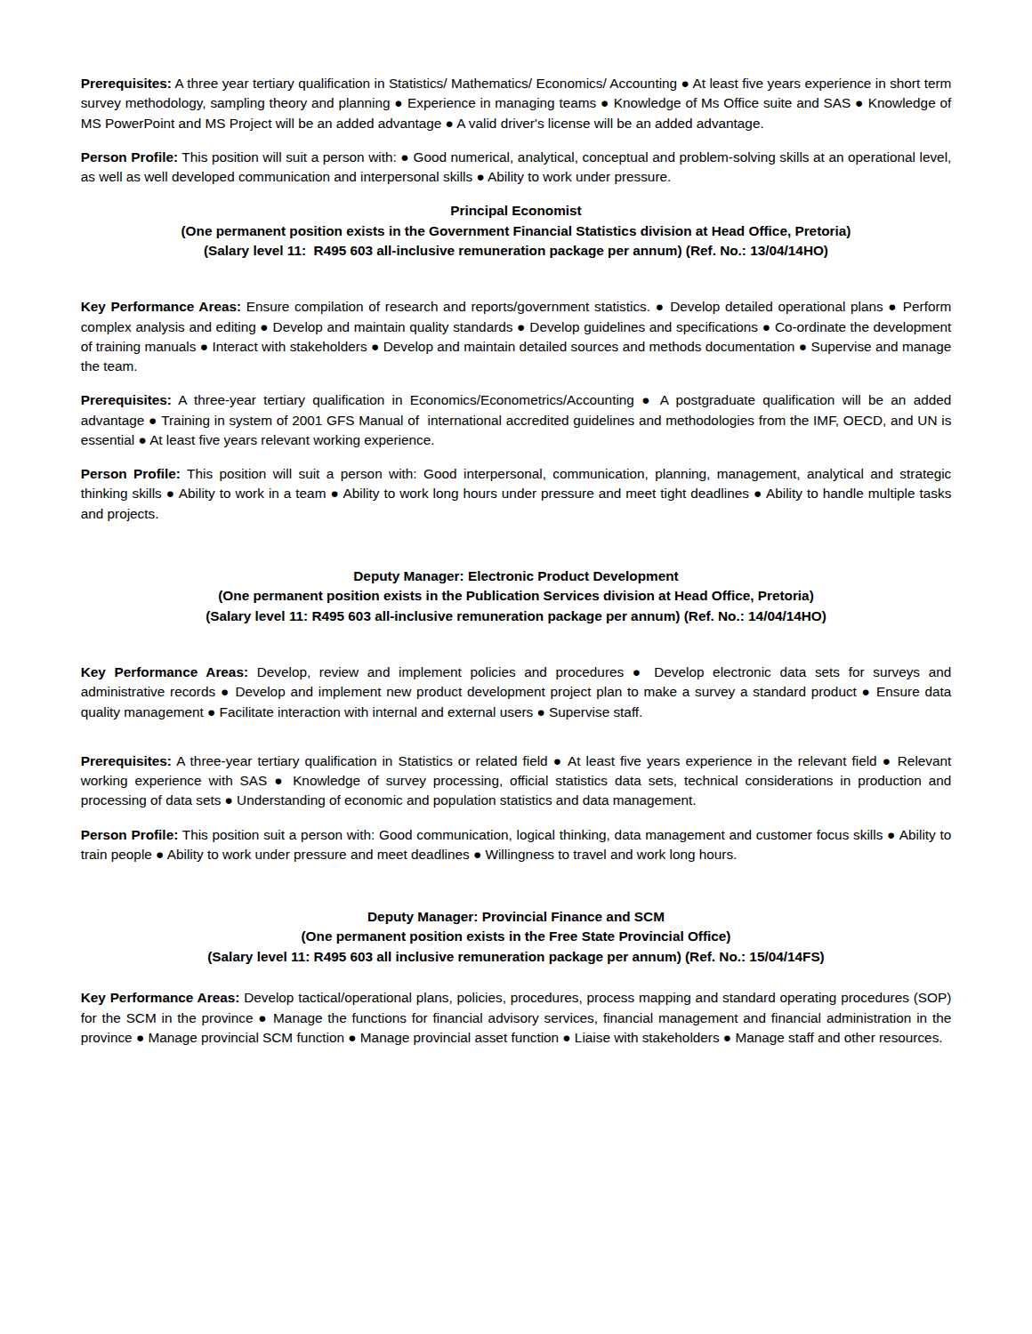Prerequisites: A three year tertiary qualification in Statistics/ Mathematics/ Economics/ Accounting ● At least five years experience in short term survey methodology, sampling theory and planning ● Experience in managing teams ● Knowledge of Ms Office suite and SAS ● Knowledge of MS PowerPoint and MS Project will be an added advantage ● A valid driver's license will be an added advantage.
Person Profile: This position will suit a person with: ● Good numerical, analytical, conceptual and problem-solving skills at an operational level, as well as well developed communication and interpersonal skills ● Ability to work under pressure.
Principal Economist
(One permanent position exists in the Government Financial Statistics division at Head Office, Pretoria)
(Salary level 11: R495 603 all-inclusive remuneration package per annum) (Ref. No.: 13/04/14HO)
Key Performance Areas: Ensure compilation of research and reports/government statistics. ● Develop detailed operational plans ● Perform complex analysis and editing ● Develop and maintain quality standards ● Develop guidelines and specifications ● Co-ordinate the development of training manuals ● Interact with stakeholders ● Develop and maintain detailed sources and methods documentation ● Supervise and manage the team.
Prerequisites: A three-year tertiary qualification in Economics/Econometrics/Accounting ● A postgraduate qualification will be an added advantage ● Training in system of 2001 GFS Manual of international accredited guidelines and methodologies from the IMF, OECD, and UN is essential ● At least five years relevant working experience.
Person Profile: This position will suit a person with: Good interpersonal, communication, planning, management, analytical and strategic thinking skills ● Ability to work in a team ● Ability to work long hours under pressure and meet tight deadlines ● Ability to handle multiple tasks and projects.
Deputy Manager: Electronic Product Development
(One permanent position exists in the Publication Services division at Head Office, Pretoria)
(Salary level 11: R495 603 all-inclusive remuneration package per annum) (Ref. No.: 14/04/14HO)
Key Performance Areas: Develop, review and implement policies and procedures ● Develop electronic data sets for surveys and administrative records ● Develop and implement new product development project plan to make a survey a standard product ● Ensure data quality management ● Facilitate interaction with internal and external users ● Supervise staff.
Prerequisites: A three-year tertiary qualification in Statistics or related field ● At least five years experience in the relevant field ● Relevant working experience with SAS ● Knowledge of survey processing, official statistics data sets, technical considerations in production and processing of data sets ● Understanding of economic and population statistics and data management.
Person Profile: This position suit a person with: Good communication, logical thinking, data management and customer focus skills ● Ability to train people ● Ability to work under pressure and meet deadlines ● Willingness to travel and work long hours.
Deputy Manager: Provincial Finance and SCM
(One permanent position exists in the Free State Provincial Office)
(Salary level 11: R495 603 all inclusive remuneration package per annum) (Ref. No.: 15/04/14FS)
Key Performance Areas: Develop tactical/operational plans, policies, procedures, process mapping and standard operating procedures (SOP) for the SCM in the province ● Manage the functions for financial advisory services, financial management and financial administration in the province ● Manage provincial SCM function ● Manage provincial asset function ● Liaise with stakeholders ● Manage staff and other resources.